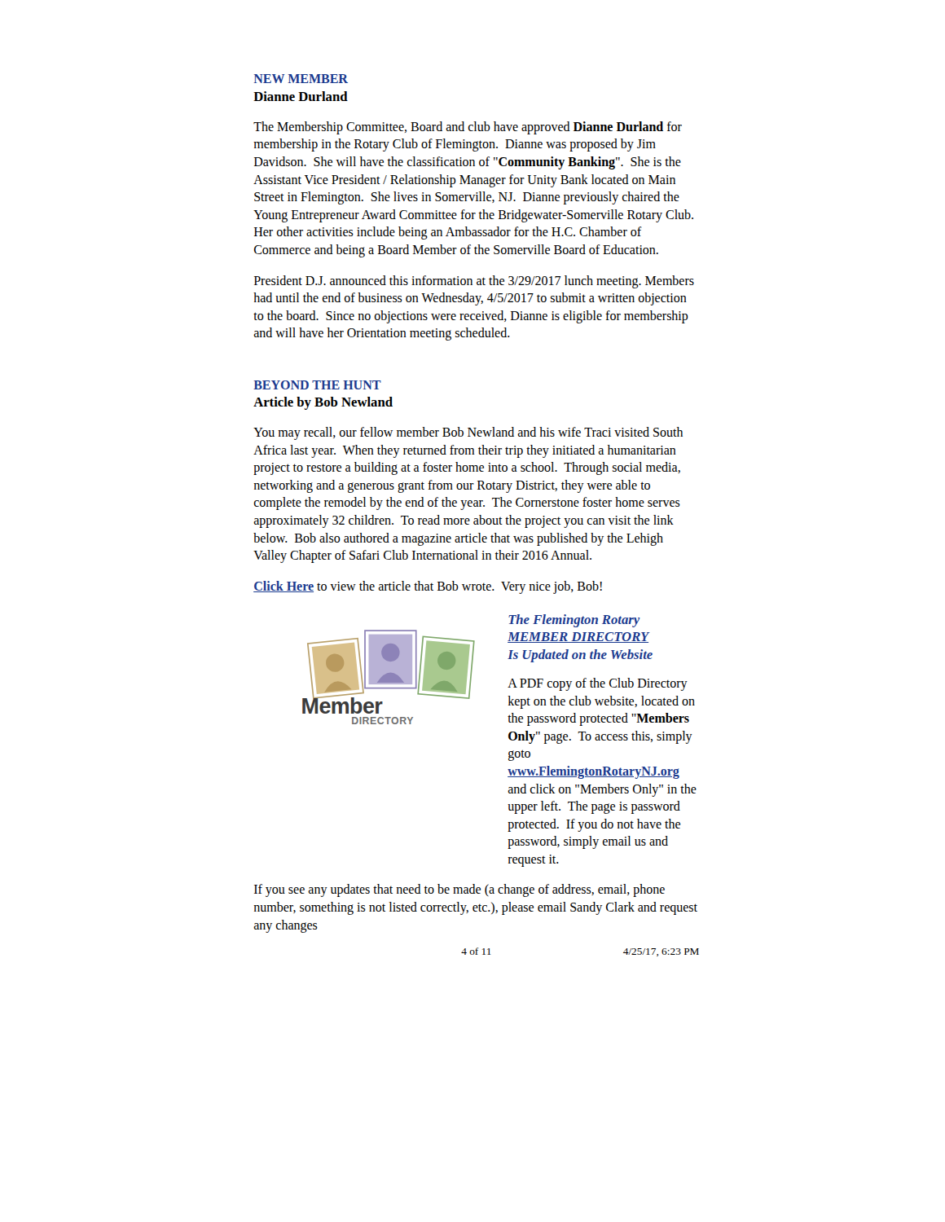NEW MEMBER
Dianne Durland
The Membership Committee, Board and club have approved Dianne Durland for membership in the Rotary Club of Flemington. Dianne was proposed by Jim Davidson. She will have the classification of "Community Banking". She is the Assistant Vice President / Relationship Manager for Unity Bank located on Main Street in Flemington. She lives in Somerville, NJ. Dianne previously chaired the Young Entrepreneur Award Committee for the Bridgewater-Somerville Rotary Club. Her other activities include being an Ambassador for the H.C. Chamber of Commerce and being a Board Member of the Somerville Board of Education.
President D.J. announced this information at the 3/29/2017 lunch meeting. Members had until the end of business on Wednesday, 4/5/2017 to submit a written objection to the board. Since no objections were received, Dianne is eligible for membership and will have her Orientation meeting scheduled.
BEYOND THE HUNT
Article by Bob Newland
You may recall, our fellow member Bob Newland and his wife Traci visited South Africa last year. When they returned from their trip they initiated a humanitarian project to restore a building at a foster home into a school. Through social media, networking and a generous grant from our Rotary District, they were able to complete the remodel by the end of the year. The Cornerstone foster home serves approximately 32 children. To read more about the project you can visit the link below. Bob also authored a magazine article that was published by the Lehigh Valley Chapter of Safari Club International in their 2016 Annual.
Click Here to view the article that Bob wrote. Very nice job, Bob!
Member DIRECTORY
The Flemington Rotary
MEMBER DIRECTORY
Is Updated on the Website
A PDF copy of the Club Directory kept on the club website, located on the password protected "Members Only" page. To access this, simply goto www.FlemingtonRotaryNJ.org and click on "Members Only" in the upper left. The page is password protected. If you do not have the password, simply email us and request it.
If you see any updates that need to be made (a change of address, email, phone number, something is not listed correctly, etc.), please email Sandy Clark and request any changes
4 of 11 4/25/17, 6:23 PM